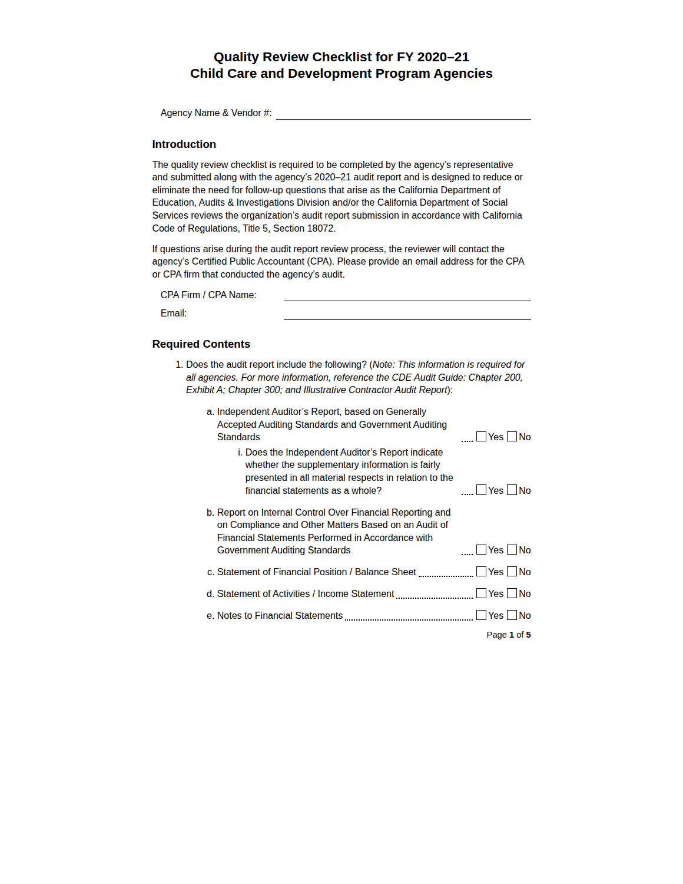Quality Review Checklist for FY 2020–21
Child Care and Development Program Agencies
Agency Name & Vendor #:
Introduction
The quality review checklist is required to be completed by the agency’s representative and submitted along with the agency’s 2020–21 audit report and is designed to reduce or eliminate the need for follow-up questions that arise as the California Department of Education, Audits & Investigations Division and/or the California Department of Social Services reviews the organization’s audit report submission in accordance with California Code of Regulations, Title 5, Section 18072.
If questions arise during the audit report review process, the reviewer will contact the agency’s Certified Public Accountant (CPA). Please provide an email address for the CPA or CPA firm that conducted the agency’s audit.
CPA Firm / CPA Name:
Email:
Required Contents
Does the audit report include the following? (Note: This information is required for all agencies. For more information, reference the CDE Audit Guide: Chapter 200, Exhibit A; Chapter 300; and Illustrative Contractor Audit Report):
Independent Auditor’s Report, based on Generally Accepted Auditing Standards and Government Auditing Standards Yes No
Does the Independent Auditor’s Report indicate whether the supplementary information is fairly presented in all material respects in relation to the financial statements as a whole? Yes No
Report on Internal Control Over Financial Reporting and on Compliance and Other Matters Based on an Audit of Financial Statements Performed in Accordance with Government Auditing Standards Yes No
Statement of Financial Position / Balance Sheet Yes No
Statement of Activities / Income Statement Yes No
Notes to Financial Statements Yes No
Page 1 of 5